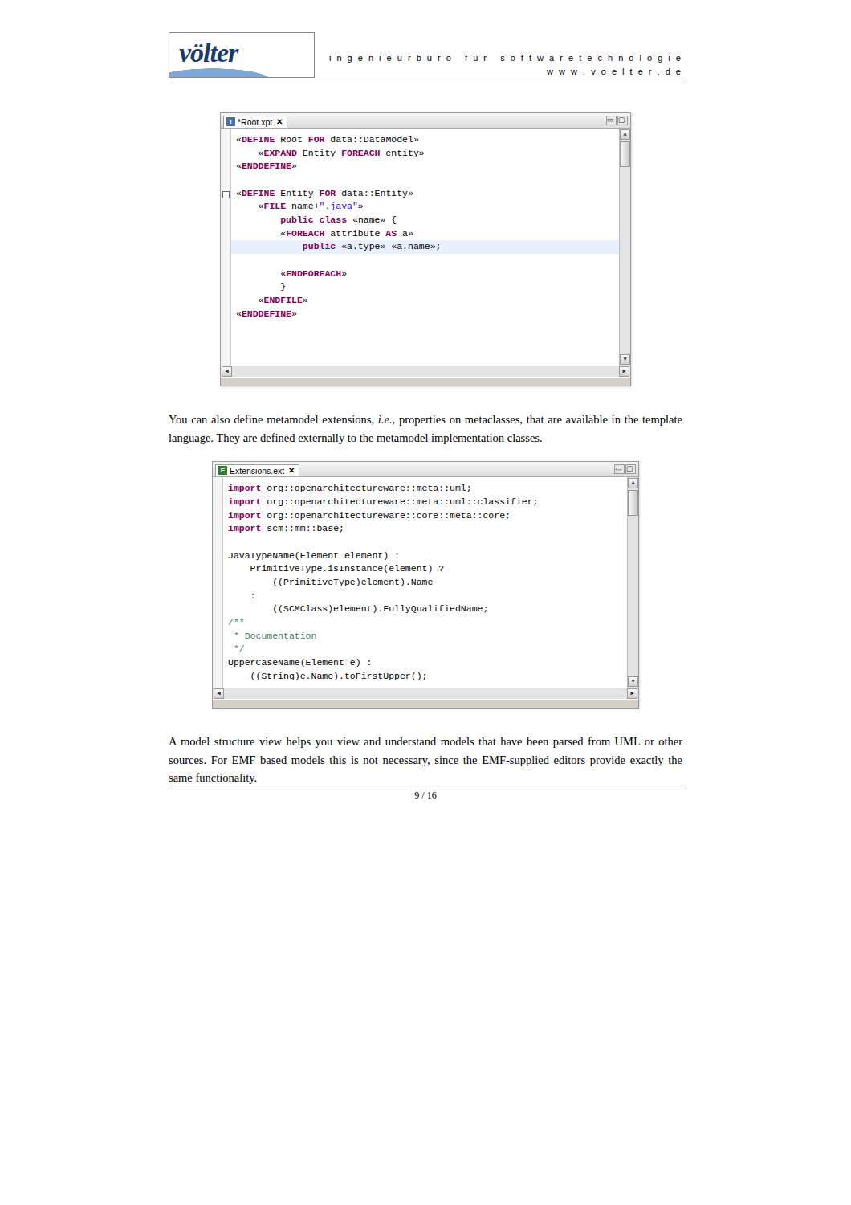völter
i n g e n i e u r b ü r o f ü r s o f t w a r e t e c h n o l o g i e
w w w . v o e l t e r . d e
T*Root.xpt✕
▭▢
«DEFINE Root FOR data::DataModel» «EXPAND Entity FOREACH entity» «ENDDEFINE» «DEFINE Entity FOR data::Entity» «FILE name+".java"» public class «name» { «FOREACH attribute AS a» public «a.type» «a.name»; «ENDFOREACH» } «ENDFILE» «ENDDEFINE»
▲
▼
◀
▶
You can also define metamodel extensions, i.e., properties on metaclasses, that are available in the template language. They are defined externally to the metamodel implementation classes.
EExtensions.ext✕
▭▢
import org::openarchitectureware::meta::uml; import org::openarchitectureware::meta::uml::classifier; import org::openarchitectureware::core::meta::core; import scm::mm::base; JavaTypeName(Element element) : PrimitiveType.isInstance(element) ? ((PrimitiveType)element).Name : ((SCMClass)element).FullyQualifiedName; /** * Documentation */ UpperCaseName(Element e) : ((String)e.Name).toFirstUpper();
▲
▼
◀
▶
A model structure view helps you view and understand models that have been parsed from UML or other sources. For EMF based models this is not necessary, since the EMF-supplied editors provide exactly the same functionality.
9 / 16